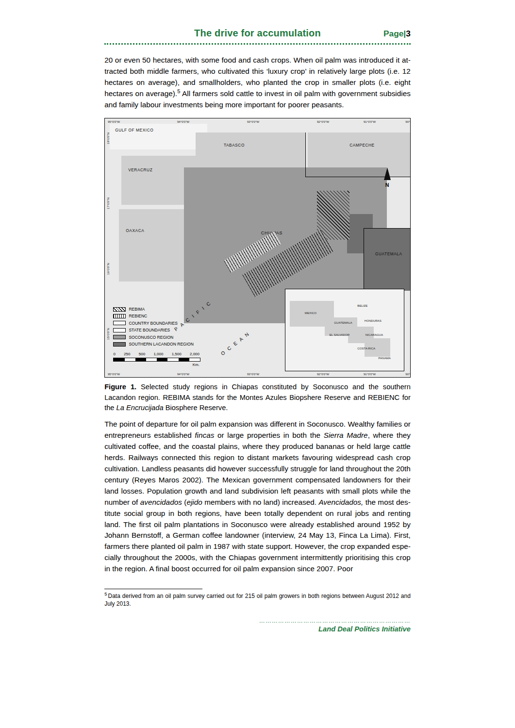The drive for accumulation Page|3
20 or even 50 hectares, with some food and cash crops. When oil palm was introduced it attracted both middle farmers, who cultivated this ‘luxury crop’ in relatively large plots (i.e. 12 hectares on average), and smallholders, who planted the crop in smaller plots (i.e. eight hectares on average).5 All farmers sold cattle to invest in oil palm with government subsidies and family labour investments being more important for poorer peasants.
95°0'0"W 94°0'0"W 93°0'0"W 92°0'0"W 91°0'0"W 90°0'0"W 95°0'0"W 94°0'0"W 93°0'0"W 92°0'0"W 91°0'0"W 90°0'0"W 18°0'0"N 17°0'0"N 16°0'0"N 15°0'0"N 18°0'0"N 17°0'0"N 16°0'0"N 15°0'0"N
GULF OF MEXICO
TABASCO
CAMPECHE
VERACRUZ
OAXACA
CHIAPAS
GUATEMALA
N
P A C I F I C O C E A N
REBIMA
REBIENC
COUNTRY BOUNDARIES
STATE BOUNDARIES
SOCONUSCO REGION
SOUTHERN LACANDON REGION
02505001,0001,5002,000
Km.
MEXICO BELIZE GUATEMALA HONDURAS EL SALVADOR NICARAGUA COSTA RICA PANAMA
Figure 1. Selected study regions in Chiapas constituted by Soconusco and the southern Lacandon region. REBIMA stands for the Montes Azules Biopshere Reserve and REBIENC for the La Encrucijada Biosphere Reserve.
The point of departure for oil palm expansion was different in Soconusco. Wealthy families or entrepreneurs established fincas or large properties in both the Sierra Madre, where they cultivated coffee, and the coastal plains, where they produced bananas or held large cattle herds. Railways connected this region to distant markets favouring widespread cash crop cultivation. Landless peasants did however successfully struggle for land throughout the 20th century (Reyes Maros 2002). The Mexican government compensated landowners for their land losses. Population growth and land subdivision left peasants with small plots while the number of avencidados (ejido members with no land) increased. Avencidados, the most destitute social group in both regions, have been totally dependent on rural jobs and renting land. The first oil palm plantations in Soconusco were already established around 1952 by Johann Bernstoff, a German coffee landowner (interview, 24 May 13, Finca La Lima). First, farmers there planted oil palm in 1987 with state support. However, the crop expanded especially throughout the 2000s, with the Chiapas government intermittently prioritising this crop in the region. A final boost occurred for oil palm expansion since 2007. Poor
5Data derived from an oil palm survey carried out for 215 oil palm growers in both regions between August 2012 and July 2013.
……………………………………………………………… Land Deal Politics Initiative